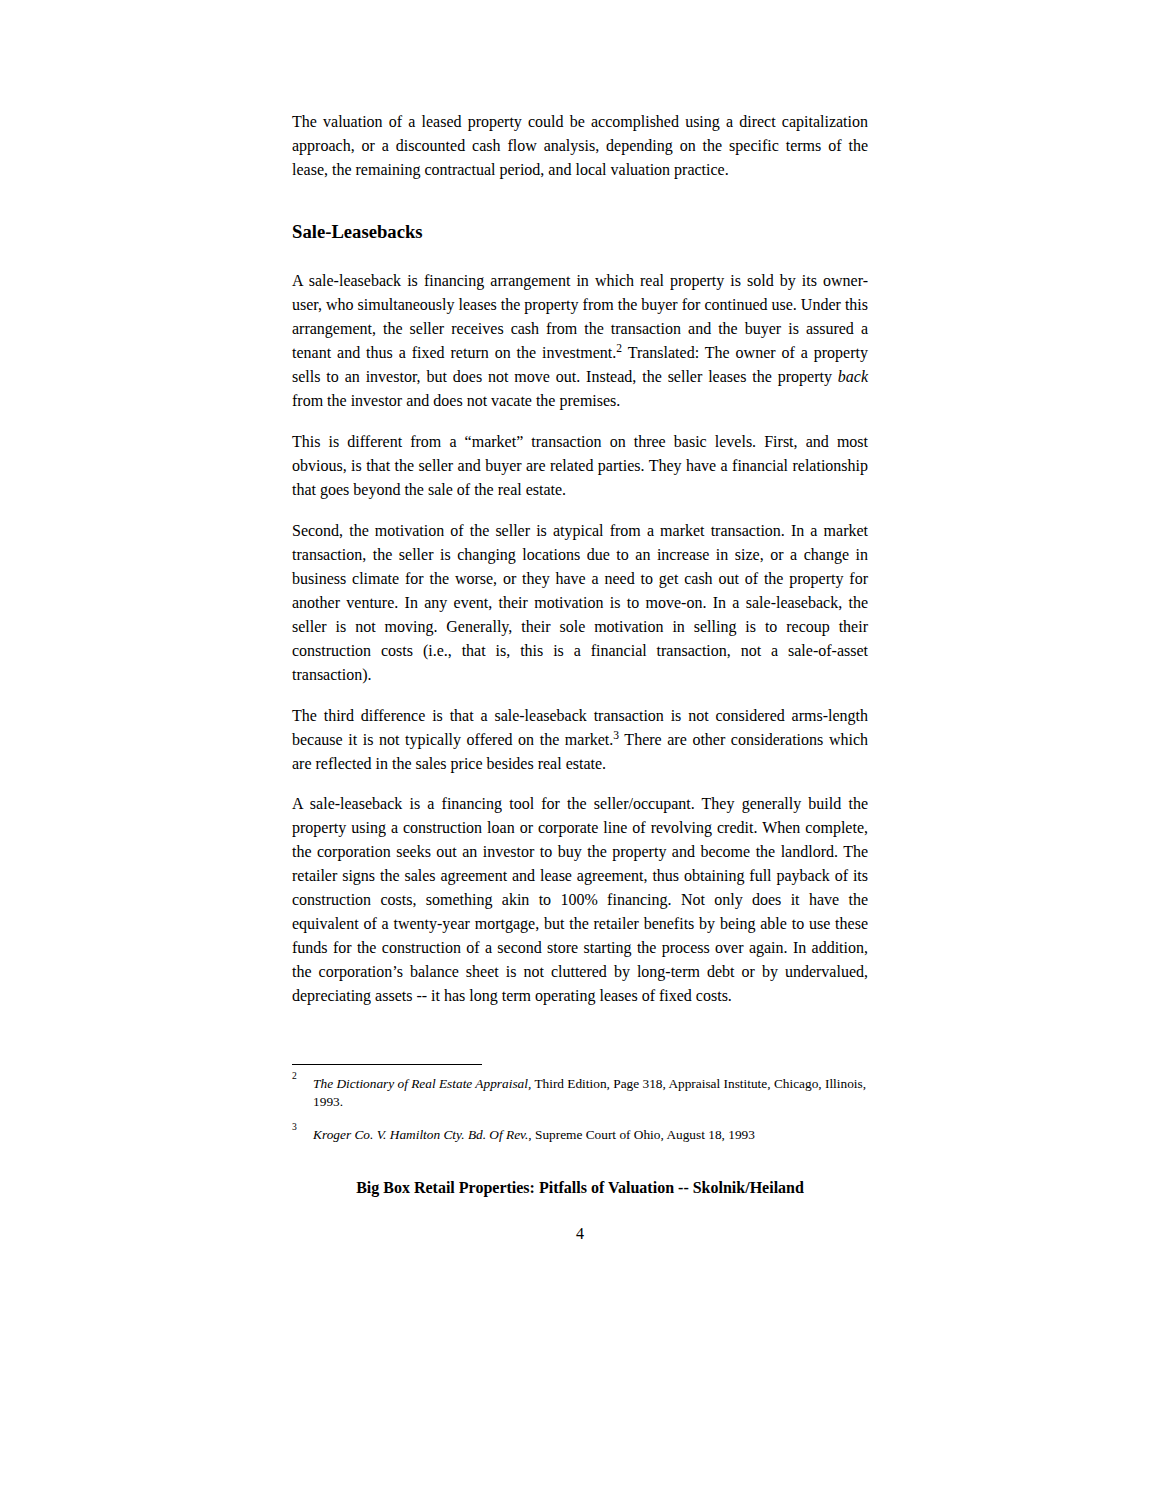The valuation of a leased property could be accomplished using a direct capitalization approach, or a discounted cash flow analysis, depending on the specific terms of the lease, the remaining contractual period, and local valuation practice.
Sale-Leasebacks
A sale-leaseback is financing arrangement in which real property is sold by its owner-user, who simultaneously leases the property from the buyer for continued use. Under this arrangement, the seller receives cash from the transaction and the buyer is assured a tenant and thus a fixed return on the investment.2 Translated: The owner of a property sells to an investor, but does not move out. Instead, the seller leases the property back from the investor and does not vacate the premises.
This is different from a “market” transaction on three basic levels. First, and most obvious, is that the seller and buyer are related parties. They have a financial relationship that goes beyond the sale of the real estate.
Second, the motivation of the seller is atypical from a market transaction. In a market transaction, the seller is changing locations due to an increase in size, or a change in business climate for the worse, or they have a need to get cash out of the property for another venture. In any event, their motivation is to move-on. In a sale-leaseback, the seller is not moving. Generally, their sole motivation in selling is to recoup their construction costs (i.e., that is, this is a financial transaction, not a sale-of-asset transaction).
The third difference is that a sale-leaseback transaction is not considered arms-length because it is not typically offered on the market.3 There are other considerations which are reflected in the sales price besides real estate.
A sale-leaseback is a financing tool for the seller/occupant. They generally build the property using a construction loan or corporate line of revolving credit. When complete, the corporation seeks out an investor to buy the property and become the landlord. The retailer signs the sales agreement and lease agreement, thus obtaining full payback of its construction costs, something akin to 100% financing. Not only does it have the equivalent of a twenty-year mortgage, but the retailer benefits by being able to use these funds for the construction of a second store starting the process over again. In addition, the corporation’s balance sheet is not cluttered by long-term debt or by undervalued, depreciating assets -- it has long term operating leases of fixed costs.
2 The Dictionary of Real Estate Appraisal, Third Edition, Page 318, Appraisal Institute, Chicago, Illinois, 1993.
3 Kroger Co. V. Hamilton Cty. Bd. Of Rev., Supreme Court of Ohio, August 18, 1993
Big Box Retail Properties: Pitfalls of Valuation -- Skolnik/Heiland
4